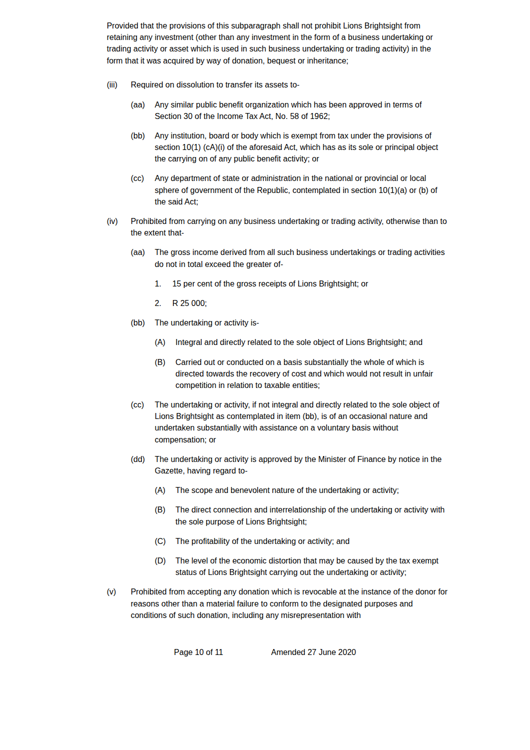Provided that the provisions of this subparagraph shall not prohibit Lions Brightsight from retaining any investment (other than any investment in the form of a business undertaking or trading activity or asset which is used in such business undertaking or trading activity) in the form that it was acquired by way of donation, bequest or inheritance;
(iii) Required on dissolution to transfer its assets to-
(aa) Any similar public benefit organization which has been approved in terms of Section 30 of the Income Tax Act, No. 58 of 1962;
(bb) Any institution, board or body which is exempt from tax under the provisions of section 10(1) (cA)(i) of the aforesaid Act, which has as its sole or principal object the carrying on of any public benefit activity; or
(cc) Any department of state or administration in the national or provincial or local sphere of government of the Republic, contemplated in section 10(1)(a) or (b) of the said Act;
(iv) Prohibited from carrying on any business undertaking or trading activity, otherwise than to the extent that-
(aa) The gross income derived from all such business undertakings or trading activities do not in total exceed the greater of-
1. 15 per cent of the gross receipts of Lions Brightsight; or
2. R 25 000;
(bb) The undertaking or activity is-
(A) Integral and directly related to the sole object of Lions Brightsight; and
(B) Carried out or conducted on a basis substantially the whole of which is directed towards the recovery of cost and which would not result in unfair competition in relation to taxable entities;
(cc) The undertaking or activity, if not integral and directly related to the sole object of Lions Brightsight as contemplated in item (bb), is of an occasional nature and undertaken substantially with assistance on a voluntary basis without compensation; or
(dd) The undertaking or activity is approved by the Minister of Finance by notice in the Gazette, having regard to-
(A) The scope and benevolent nature of the undertaking or activity;
(B) The direct connection and interrelationship of the undertaking or activity with the sole purpose of Lions Brightsight;
(C) The profitability of the undertaking or activity; and
(D) The level of the economic distortion that may be caused by the tax exempt status of Lions Brightsight carrying out the undertaking or activity;
(v) Prohibited from accepting any donation which is revocable at the instance of the donor for reasons other than a material failure to conform to the designated purposes and conditions of such donation, including any misrepresentation with
Page 10 of 11 Amended 27 June 2020